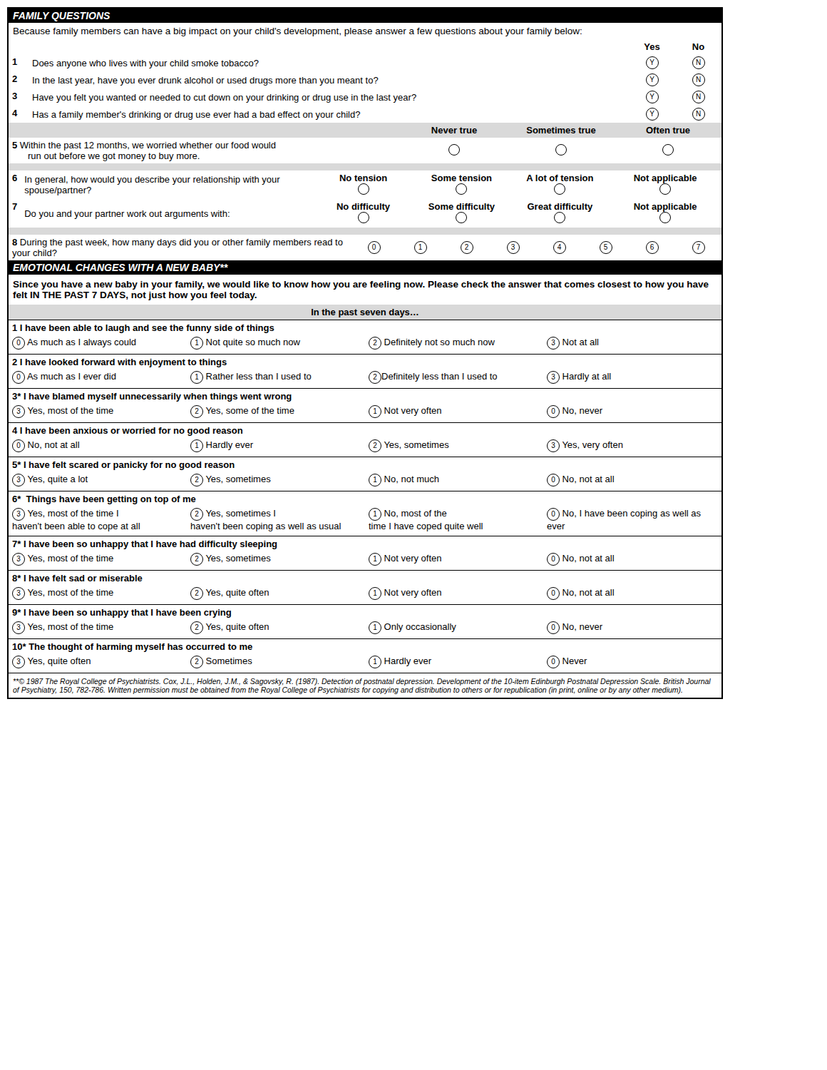FAMILY QUESTIONS
Because family members can have a big impact on your child's development, please answer a few questions about your family below:
| | | Yes | No |
| 1 | Does anyone who lives with your child smoke tobacco? | Y | N |
| 2 | In the last year, have you ever drunk alcohol or used drugs more than you meant to? | Y | N |
| 3 | Have you felt you wanted or needed to cut down on your drinking or drug use in the last year? | Y | N |
| 4 | Has a family member's drinking or drug use ever had a bad effect on your child? | Y | N |
| | Never true | Sometimes true | Often true |
| 5 Within the past 12 months, we worried whether our food would run out before we got money to buy more. | | | |
| 6 | In general, how would you describe your relationship with your spouse/partner? | No tension | Some tension | A lot of tension | Not applicable |
| 7 | Do you and your partner work out arguments with: | No difficulty | Some difficulty | Great difficulty | Not applicable |
| 8 During the past week, how many days did you or other family members read to your child? | 0 | 1 | 2 | 3 | 4 | 5 | 6 | 7 |
EMOTIONAL CHANGES WITH A NEW BABY**
Since you have a new baby in your family, we would like to know how you are feeling now. Please check the answer that comes closest to how you have felt IN THE PAST 7 DAYS, not just how you feel today.
In the past seven days…
1 I have been able to laugh and see the funny side of things
| 0 As much as I always could | 1 Not quite so much now | 2 Definitely not so much now | 3 Not at all |
2 I have looked forward with enjoyment to things
| 0 As much as I ever did | 1 Rather less than I used to | 2 Definitely less than I used to | 3 Hardly at all |
3* I have blamed myself unnecessarily when things went wrong
| 3 Yes, most of the time | 2 Yes, some of the time | 1 Not very often | 0 No, never |
4 I have been anxious or worried for no good reason
| 0 No, not at all | 1 Hardly ever | 2 Yes, sometimes | 3 Yes, very often |
5* I have felt scared or panicky for no good reason
| 3 Yes, quite a lot | 2 Yes, sometimes | 1 No, not much | 0 No, not at all |
6* Things have been getting on top of me
| 3 Yes, most of the time I haven't been able to cope at all | 2 Yes, sometimes I haven't been coping as well as usual | 1 No, most of the time I have coped quite well | 0 No, I have been coping as well as ever |
7* I have been so unhappy that I have had difficulty sleeping
| 3 Yes, most of the time | 2 Yes, sometimes | 1 Not very often | 0 No, not at all |
8* I have felt sad or miserable
| 3 Yes, most of the time | 2 Yes, quite often | 1 Not very often | 0 No, not at all |
9* I have been so unhappy that I have been crying
| 3 Yes, most of the time | 2 Yes, quite often | 1 Only occasionally | 0 No, never |
10* The thought of harming myself has occurred to me
| 3 Yes, quite often | 2 Sometimes | 1 Hardly ever | 0 Never |
**© 1987 The Royal College of Psychiatrists. Cox, J.L., Holden, J.M., & Sagovsky, R. (1987). Detection of postnatal depression. Development of the 10-item Edinburgh Postnatal Depression Scale. British Journal of Psychiatry, 150, 782-786. Written permission must be obtained from the Royal College of Psychiatrists for copying and distribution to others or for republication (in print, online or by any other medium).